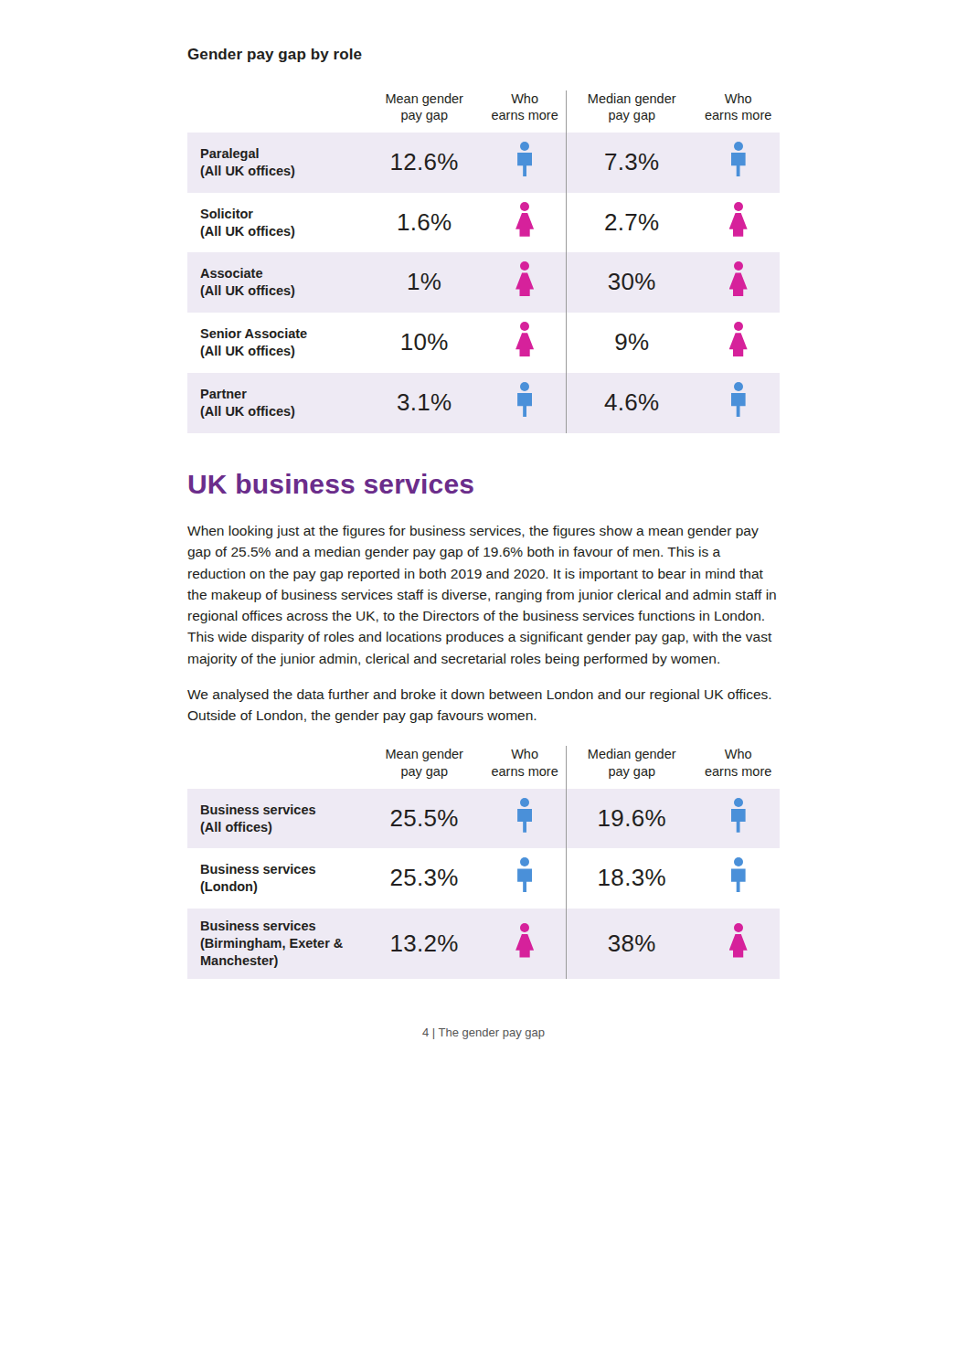Gender pay gap by role
| | Mean gender pay gap | Who earns more | Median gender pay gap | Who earns more |
| --- | --- | --- | --- | --- |
| Paralegal (All UK offices) | 12.6% | | 7.3% | |
| Solicitor (All UK offices) | 1.6% | | 2.7% | |
| Associate (All UK offices) | 1% | | 30% | |
| Senior Associate (All UK offices) | 10% | | 9% | |
| Partner (All UK offices) | 3.1% | | 4.6% | |
UK business services
When looking just at the figures for business services, the figures show a mean gender pay gap of 25.5% and a median gender pay gap of 19.6% both in favour of men. This is a reduction on the pay gap reported in both 2019 and 2020. It is important to bear in mind that the makeup of business services staff is diverse, ranging from junior clerical and admin staff in regional offices across the UK, to the Directors of the business services functions in London. This wide disparity of roles and locations produces a significant gender pay gap, with the vast majority of the junior admin, clerical and secretarial roles being performed by women.
We analysed the data further and broke it down between London and our regional UK offices. Outside of London, the gender pay gap favours women.
| | Mean gender pay gap | Who earns more | Median gender pay gap | Who earns more |
| --- | --- | --- | --- | --- |
| Business services (All offices) | 25.5% | | 19.6% | |
| Business services (London) | 25.3% | | 18.3% | |
| Business services (Birmingham, Exeter & Manchester) | 13.2% | | 38% | |
4 | The gender pay gap